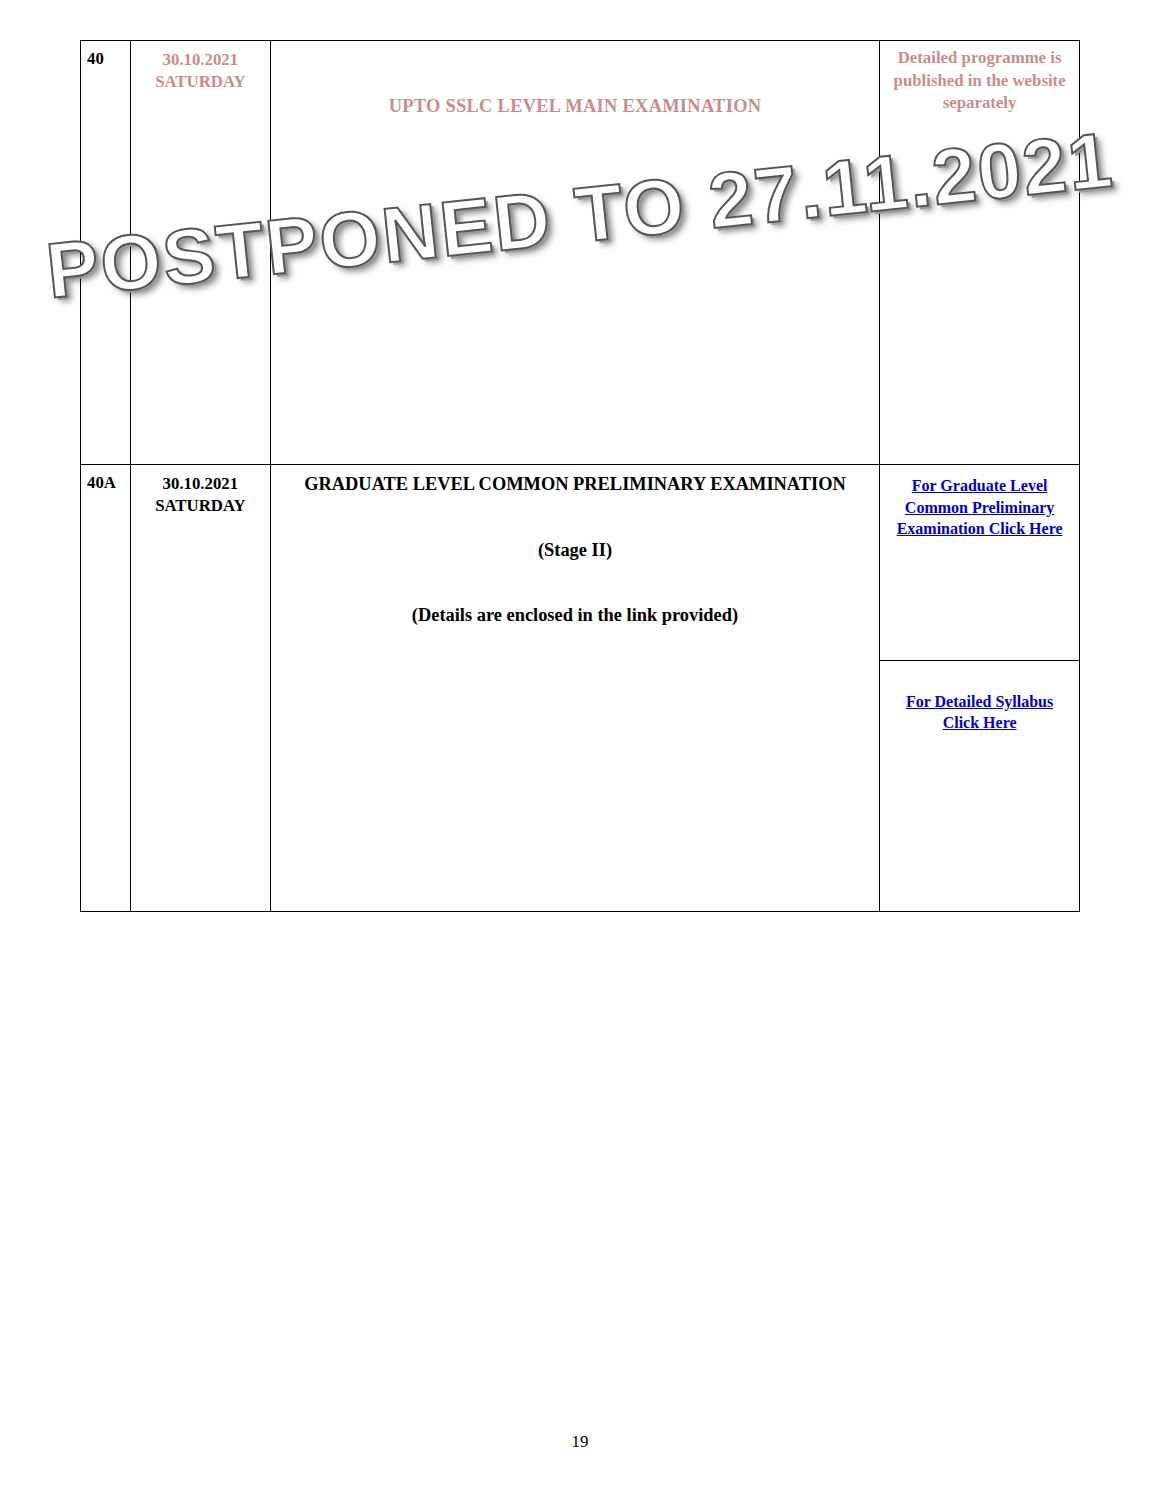POSTPONED TO 27.11.2021
| 40 | 30.10.2021 SATURDAY | UPTO SSLC LEVEL MAIN EXAMINATION | Detailed programme is published in the website separately |
| 40A | 30.10.2021 SATURDAY | GRADUATE LEVEL COMMON PRELIMINARY EXAMINATION (Stage II) (Details are enclosed in the link provided) | For Graduate Level Common Preliminary Examination Click Here For Detailed Syllabus Click Here |
19